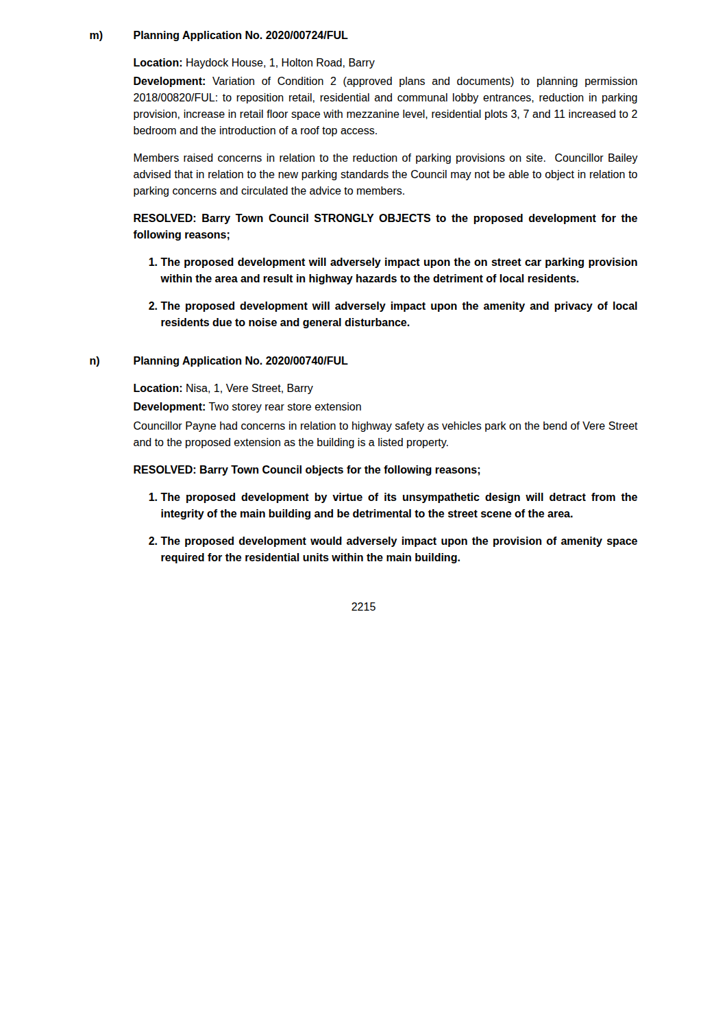m) Planning Application No. 2020/00724/FUL
Location: Haydock House, 1, Holton Road, Barry
Development: Variation of Condition 2 (approved plans and documents) to planning permission 2018/00820/FUL: to reposition retail, residential and communal lobby entrances, reduction in parking provision, increase in retail floor space with mezzanine level, residential plots 3, 7 and 11 increased to 2 bedroom and the introduction of a roof top access.
Members raised concerns in relation to the reduction of parking provisions on site. Councillor Bailey advised that in relation to the new parking standards the Council may not be able to object in relation to parking concerns and circulated the advice to members.
RESOLVED: Barry Town Council STRONGLY OBJECTS to the proposed development for the following reasons;
The proposed development will adversely impact upon the on street car parking provision within the area and result in highway hazards to the detriment of local residents.
The proposed development will adversely impact upon the amenity and privacy of local residents due to noise and general disturbance.
n) Planning Application No. 2020/00740/FUL
Location: Nisa, 1, Vere Street, Barry
Development: Two storey rear store extension
Councillor Payne had concerns in relation to highway safety as vehicles park on the bend of Vere Street and to the proposed extension as the building is a listed property.
RESOLVED: Barry Town Council objects for the following reasons;
The proposed development by virtue of its unsympathetic design will detract from the integrity of the main building and be detrimental to the street scene of the area.
The proposed development would adversely impact upon the provision of amenity space required for the residential units within the main building.
2215